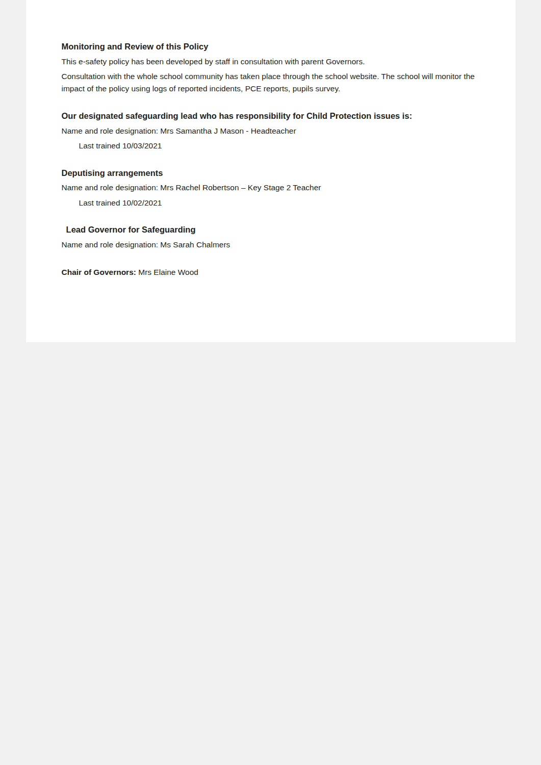Monitoring and Review of this Policy
This e-safety policy has been developed by staff in consultation with parent Governors.
Consultation with the whole school community has taken place through the school website. The school will monitor the impact of the policy using logs of reported incidents, PCE reports, pupils survey.
Our designated safeguarding lead who has responsibility for Child Protection issues is:
Name and role designation: Mrs Samantha J Mason - Headteacher
Last trained 10/03/2021
Deputising arrangements
Name and role designation: Mrs Rachel Robertson – Key Stage 2 Teacher
Last trained 10/02/2021
Lead Governor for Safeguarding
Name and role designation: Ms Sarah Chalmers
Chair of Governors: Mrs Elaine Wood